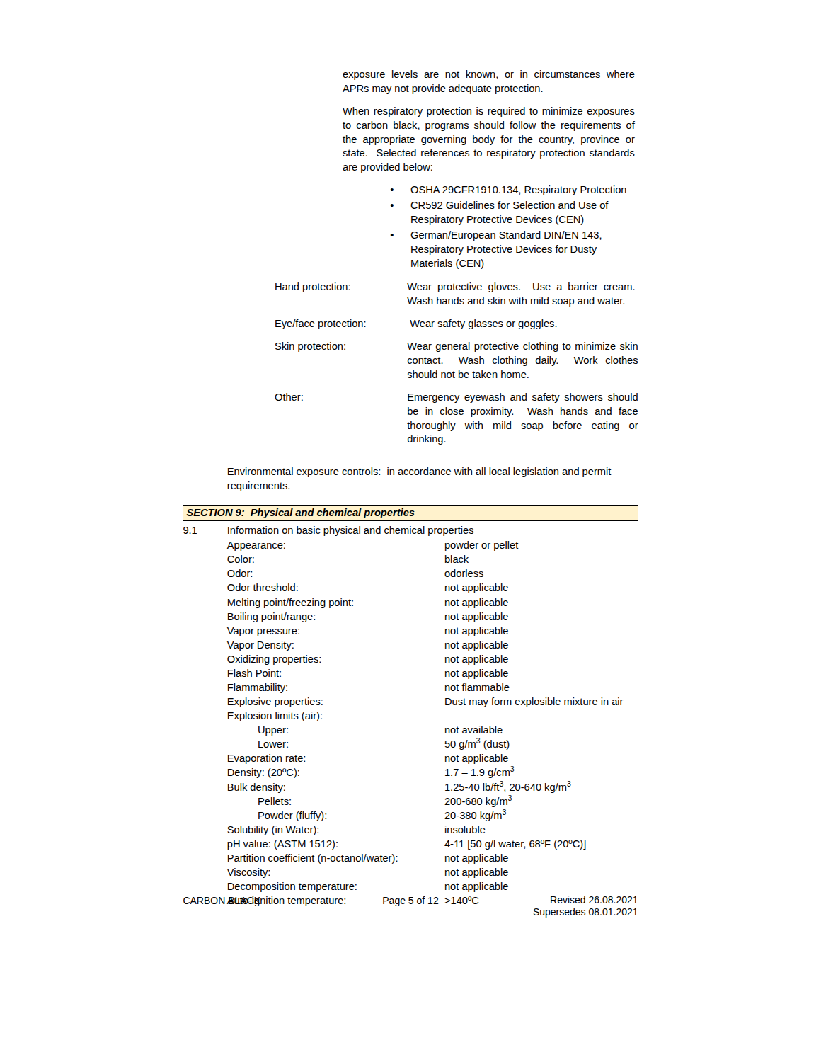exposure levels are not known, or in circumstances where APRs may not provide adequate protection.
When respiratory protection is required to minimize exposures to carbon black, programs should follow the requirements of the appropriate governing body for the country, province or state. Selected references to respiratory protection standards are provided below:
OSHA 29CFR1910.134, Respiratory Protection
CR592 Guidelines for Selection and Use of Respiratory Protective Devices (CEN)
German/European Standard DIN/EN 143, Respiratory Protective Devices for Dusty Materials (CEN)
| Hand protection: | Wear protective gloves. Use a barrier cream. Wash hands and skin with mild soap and water. |
| Eye/face protection: | Wear safety glasses or goggles. |
| Skin protection: | Wear general protective clothing to minimize skin contact. Wash clothing daily. Work clothes should not be taken home. |
| Other: | Emergency eyewash and safety showers should be in close proximity. Wash hands and face thoroughly with mild soap before eating or drinking. |
Environmental exposure controls: in accordance with all local legislation and permit requirements.
SECTION 9: Physical and chemical properties
9.1
Information on basic physical and chemical properties
| Appearance: | powder or pellet |
| Color: | black |
| Odor: | odorless |
| Odor threshold: | not applicable |
| Melting point/freezing point: | not applicable |
| Boiling point/range: | not applicable |
| Vapor pressure: | not applicable |
| Vapor Density: | not applicable |
| Oxidizing properties: | not applicable |
| Flash Point: | not applicable |
| Flammability: | not flammable |
| Explosive properties: | Dust may form explosible mixture in air |
| Explosion limits (air): | |
| Upper: | not available |
| Lower: | 50 g/m 3 (dust) |
| Evaporation rate: | not applicable |
| Density: (20ºC): | 1.7 – 1.9 g/cm 3 |
| Bulk density: | 1.25-40 lb/ft 3 , 20-640 kg/m 3 |
| Pellets: | 200-680 kg/m 3 |
| Powder (fluffy): | 20-380 kg/m 3 |
| Solubility (in Water): | insoluble |
| pH value: (ASTM 1512): | 4-11 [50 g/l water, 68ºF (20ºC)] |
| Partition coefficient (n-octanol/water): | not applicable |
| Viscosity: | not applicable |
| Decomposition temperature: | not applicable |
| Auto-ignition temperature: | >140ºC |
CARBON BLACK
Page 5 of 12
Revised 26.08.2021
Supersedes 08.01.2021